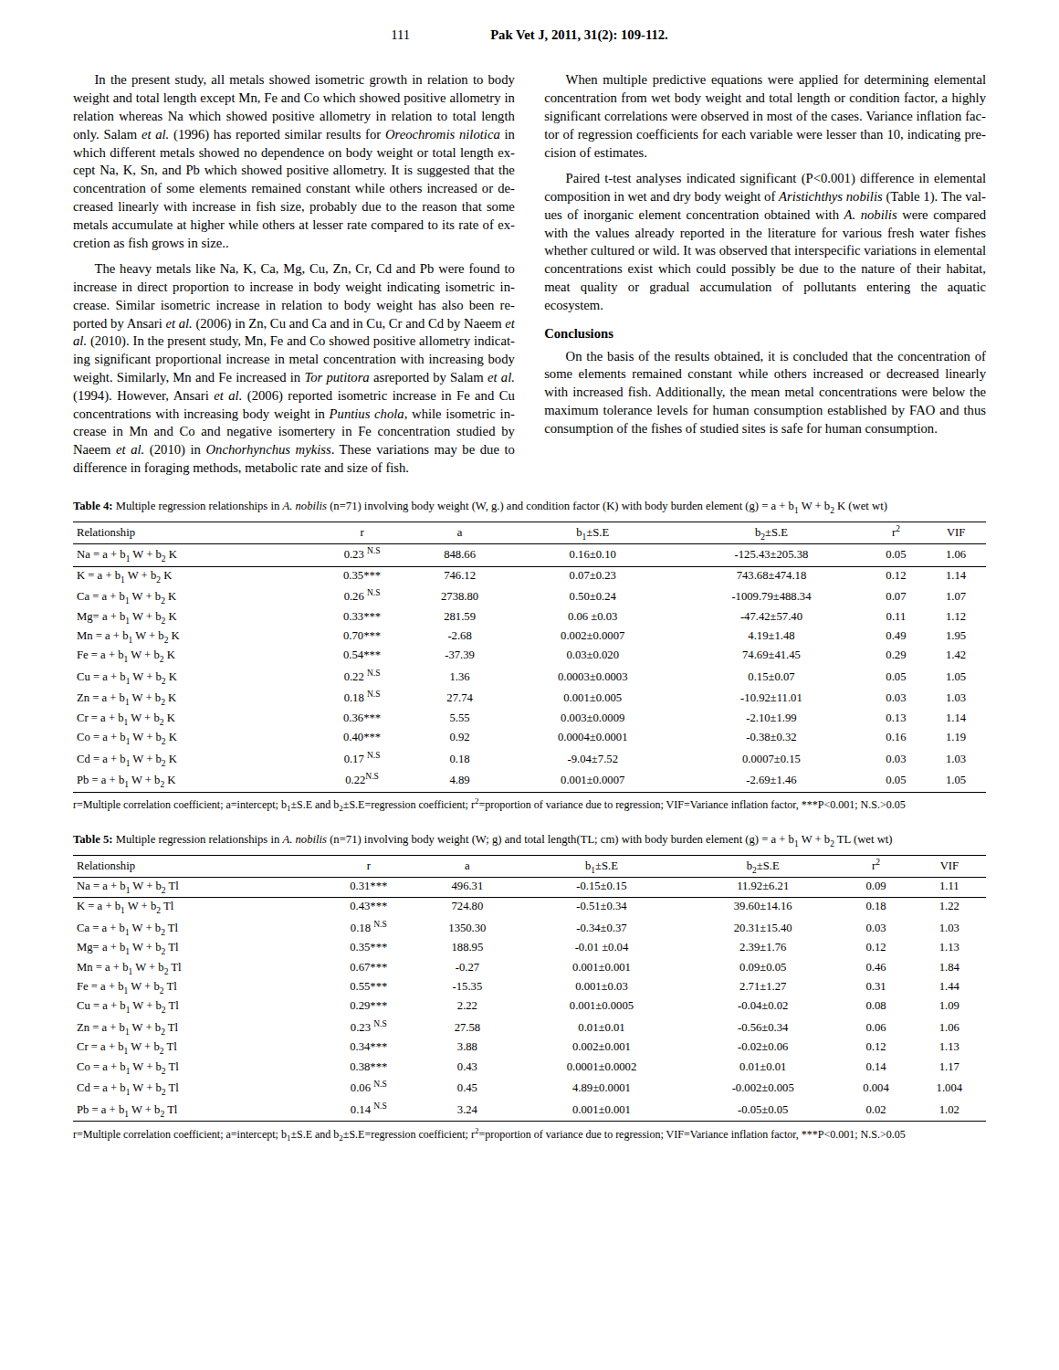111 Pak Vet J, 2011, 31(2): 109-112.
In the present study, all metals showed isometric growth in relation to body weight and total length except Mn, Fe and Co which showed positive allometry in relation whereas Na which showed positive allometry in relation to total length only. Salam et al. (1996) has reported similar results for Oreochromis nilotica in which different metals showed no dependence on body weight or total length except Na, K, Sn, and Pb which showed positive allometry. It is suggested that the concentration of some elements remained constant while others increased or decreased linearly with increase in fish size, probably due to the reason that some metals accumulate at higher while others at lesser rate compared to its rate of excretion as fish grows in size..
The heavy metals like Na, K, Ca, Mg, Cu, Zn, Cr, Cd and Pb were found to increase in direct proportion to increase in body weight indicating isometric increase. Similar isometric increase in relation to body weight has also been reported by Ansari et al. (2006) in Zn, Cu and Ca and in Cu, Cr and Cd by Naeem et al. (2010). In the present study, Mn, Fe and Co showed positive allometry indicating significant proportional increase in metal concentration with increasing body weight. Similarly, Mn and Fe increased in Tor putitora asreported by Salam et al. (1994). However, Ansari et al. (2006) reported isometric increase in Fe and Cu concentrations with increasing body weight in Puntius chola, while isometric increase in Mn and Co and negative isomertery in Fe concentration studied by Naeem et al. (2010) in Onchorhynchus mykiss. These variations may be due to difference in foraging methods, metabolic rate and size of fish.
When multiple predictive equations were applied for determining elemental concentration from wet body weight and total length or condition factor, a highly significant correlations were observed in most of the cases. Variance inflation factor of regression coefficients for each variable were lesser than 10, indicating precision of estimates.
Paired t-test analyses indicated significant (P<0.001) difference in elemental composition in wet and dry body weight of Aristichthys nobilis (Table 1). The values of inorganic element concentration obtained with A. nobilis were compared with the values already reported in the literature for various fresh water fishes whether cultured or wild. It was observed that interspecific variations in elemental concentrations exist which could possibly be due to the nature of their habitat, meat quality or gradual accumulation of pollutants entering the aquatic ecosystem.
Conclusions
On the basis of the results obtained, it is concluded that the concentration of some elements remained constant while others increased or decreased linearly with increased fish. Additionally, the mean metal concentrations were below the maximum tolerance levels for human consumption established by FAO and thus consumption of the fishes of studied sites is safe for human consumption.
Table 4: Multiple regression relationships in A. nobilis (n=71) involving body weight (W, g.) and condition factor (K) with body burden element (g) = a + b 1 W + b 2 K (wet wt)
| Relationship | r | a | b 1 ±S.E | b 2 ±S.E | r 2 | VIF |
| --- | --- | --- | --- | --- | --- | --- |
| Na = a + b 1 W + b 2 K | 0.23 N.S | 848.66 | 0.16±0.10 | -125.43±205.38 | 0.05 | 1.06 |
| K = a + b 1 W + b 2 K | 0.35*** | 746.12 | 0.07±0.23 | 743.68±474.18 | 0.12 | 1.14 |
| Ca = a + b 1 W + b 2 K | 0.26 N.S | 2738.80 | 0.50±0.24 | -1009.79±488.34 | 0.07 | 1.07 |
| Mg= a + b 1 W + b 2 K | 0.33*** | 281.59 | 0.06 ±0.03 | -47.42±57.40 | 0.11 | 1.12 |
| Mn = a + b 1 W + b 2 K | 0.70*** | -2.68 | 0.002±0.0007 | 4.19±1.48 | 0.49 | 1.95 |
| Fe = a + b 1 W + b 2 K | 0.54*** | -37.39 | 0.03±0.020 | 74.69±41.45 | 0.29 | 1.42 |
| Cu = a + b 1 W + b 2 K | 0.22 N.S | 1.36 | 0.0003±0.0003 | 0.15±0.07 | 0.05 | 1.05 |
| Zn = a + b 1 W + b 2 K | 0.18 N.S | 27.74 | 0.001±0.005 | -10.92±11.01 | 0.03 | 1.03 |
| Cr = a + b 1 W + b 2 K | 0.36*** | 5.55 | 0.003±0.0009 | -2.10±1.99 | 0.13 | 1.14 |
| Co = a + b 1 W + b 2 K | 0.40*** | 0.92 | 0.0004±0.0001 | -0.38±0.32 | 0.16 | 1.19 |
| Cd = a + b 1 W + b 2 K | 0.17 N.S | 0.18 | -9.04±7.52 | 0.0007±0.15 | 0.03 | 1.03 |
| Pb = a + b 1 W + b 2 K | 0.22 N.S | 4.89 | 0.001±0.0007 | -2.69±1.46 | 0.05 | 1.05 |
r=Multiple correlation coefficient; a=intercept; b1±S.E and b2±S.E=regression coefficient; r2=proportion of variance due to regression; VIF=Variance inflation factor, ***P<0.001; N.S.>0.05
Table 5: Multiple regression relationships in A. nobilis (n=71) involving body weight (W; g) and total length(TL; cm) with body burden element (g) = a + b 1 W + b 2 TL (wet wt)
| Relationship | r | a | b 1 ±S.E | b 2 ±S.E | r 2 | VIF |
| --- | --- | --- | --- | --- | --- | --- |
| Na = a + b 1 W + b 2 Tl | 0.31*** | 496.31 | -0.15±0.15 | 11.92±6.21 | 0.09 | 1.11 |
| K = a + b 1 W + b 2 Tl | 0.43*** | 724.80 | -0.51±0.34 | 39.60±14.16 | 0.18 | 1.22 |
| Ca = a + b 1 W + b 2 Tl | 0.18 N.S | 1350.30 | -0.34±0.37 | 20.31±15.40 | 0.03 | 1.03 |
| Mg= a + b 1 W + b 2 Tl | 0.35*** | 188.95 | -0.01 ±0.04 | 2.39±1.76 | 0.12 | 1.13 |
| Mn = a + b 1 W + b 2 Tl | 0.67*** | -0.27 | 0.001±0.001 | 0.09±0.05 | 0.46 | 1.84 |
| Fe = a + b 1 W + b 2 Tl | 0.55*** | -15.35 | 0.001±0.03 | 2.71±1.27 | 0.31 | 1.44 |
| Cu = a + b 1 W + b 2 Tl | 0.29*** | 2.22 | 0.001±0.0005 | -0.04±0.02 | 0.08 | 1.09 |
| Zn = a + b 1 W + b 2 Tl | 0.23 N.S | 27.58 | 0.01±0.01 | -0.56±0.34 | 0.06 | 1.06 |
| Cr = a + b 1 W + b 2 Tl | 0.34*** | 3.88 | 0.002±0.001 | -0.02±0.06 | 0.12 | 1.13 |
| Co = a + b 1 W + b 2 Tl | 0.38*** | 0.43 | 0.0001±0.0002 | 0.01±0.01 | 0.14 | 1.17 |
| Cd = a + b 1 W + b 2 Tl | 0.06 N.S | 0.45 | 4.89±0.0001 | -0.002±0.005 | 0.004 | 1.004 |
| Pb = a + b 1 W + b 2 Tl | 0.14 N.S | 3.24 | 0.001±0.001 | -0.05±0.05 | 0.02 | 1.02 |
r=Multiple correlation coefficient; a=intercept; b1±S.E and b2±S.E=regression coefficient; r2=proportion of variance due to regression; VIF=Variance inflation factor, ***P<0.001; N.S.>0.05